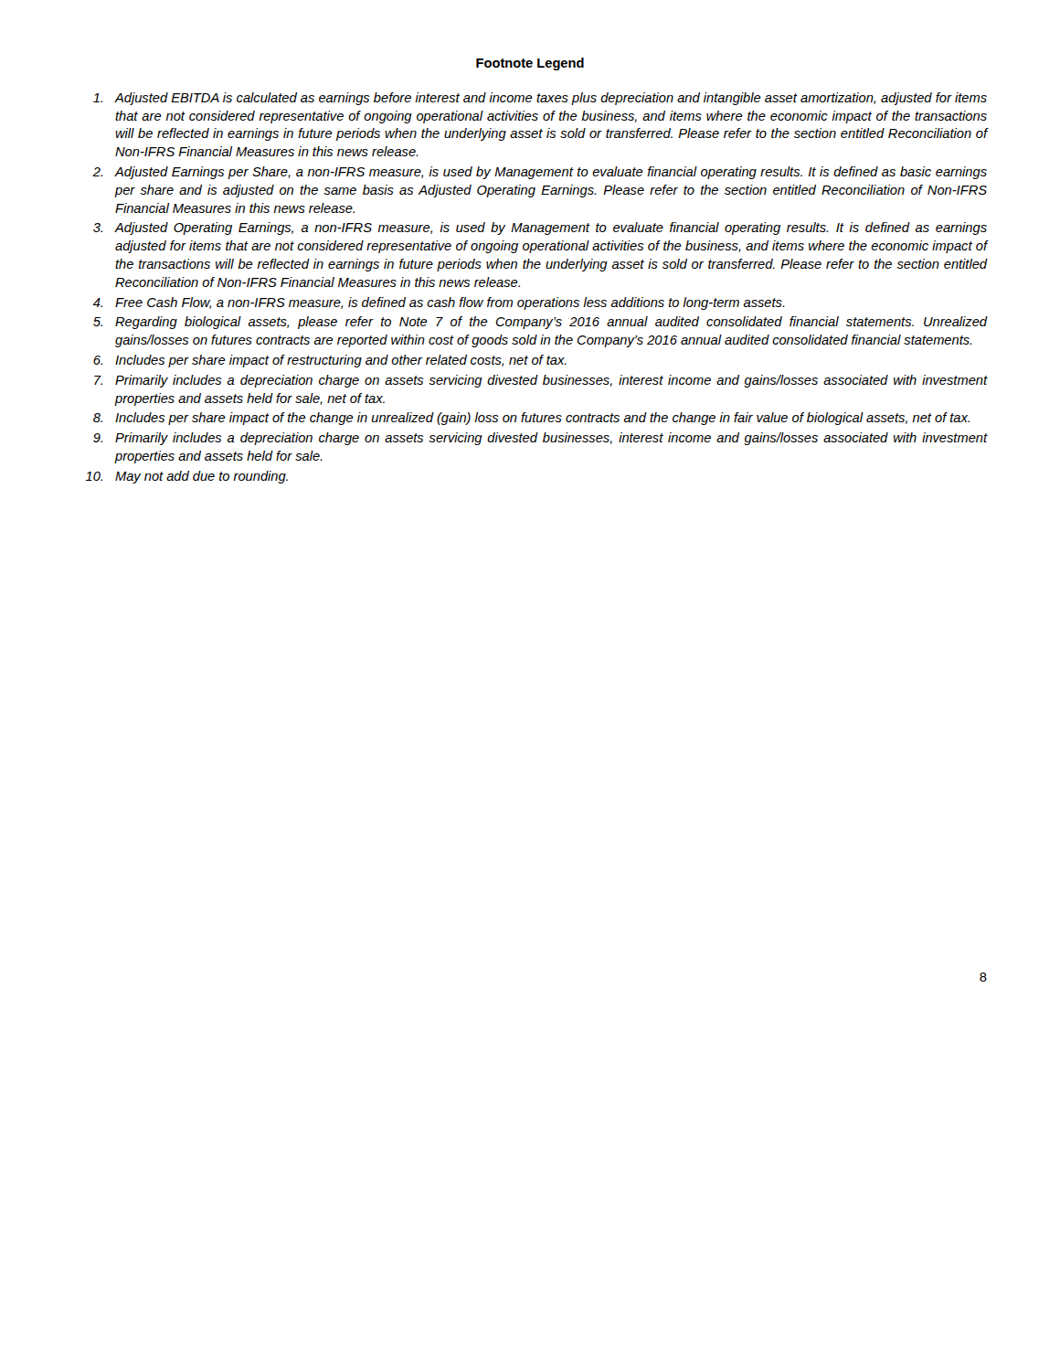Footnote Legend
Adjusted EBITDA is calculated as earnings before interest and income taxes plus depreciation and intangible asset amortization, adjusted for items that are not considered representative of ongoing operational activities of the business, and items where the economic impact of the transactions will be reflected in earnings in future periods when the underlying asset is sold or transferred. Please refer to the section entitled Reconciliation of Non-IFRS Financial Measures in this news release.
Adjusted Earnings per Share, a non-IFRS measure, is used by Management to evaluate financial operating results. It is defined as basic earnings per share and is adjusted on the same basis as Adjusted Operating Earnings. Please refer to the section entitled Reconciliation of Non-IFRS Financial Measures in this news release.
Adjusted Operating Earnings, a non-IFRS measure, is used by Management to evaluate financial operating results. It is defined as earnings adjusted for items that are not considered representative of ongoing operational activities of the business, and items where the economic impact of the transactions will be reflected in earnings in future periods when the underlying asset is sold or transferred. Please refer to the section entitled Reconciliation of Non-IFRS Financial Measures in this news release.
Free Cash Flow, a non-IFRS measure, is defined as cash flow from operations less additions to long-term assets.
Regarding biological assets, please refer to Note 7 of the Company’s 2016 annual audited consolidated financial statements. Unrealized gains/losses on futures contracts are reported within cost of goods sold in the Company’s 2016 annual audited consolidated financial statements.
Includes per share impact of restructuring and other related costs, net of tax.
Primarily includes a depreciation charge on assets servicing divested businesses, interest income and gains/losses associated with investment properties and assets held for sale, net of tax.
Includes per share impact of the change in unrealized (gain) loss on futures contracts and the change in fair value of biological assets, net of tax.
Primarily includes a depreciation charge on assets servicing divested businesses, interest income and gains/losses associated with investment properties and assets held for sale.
May not add due to rounding.
8